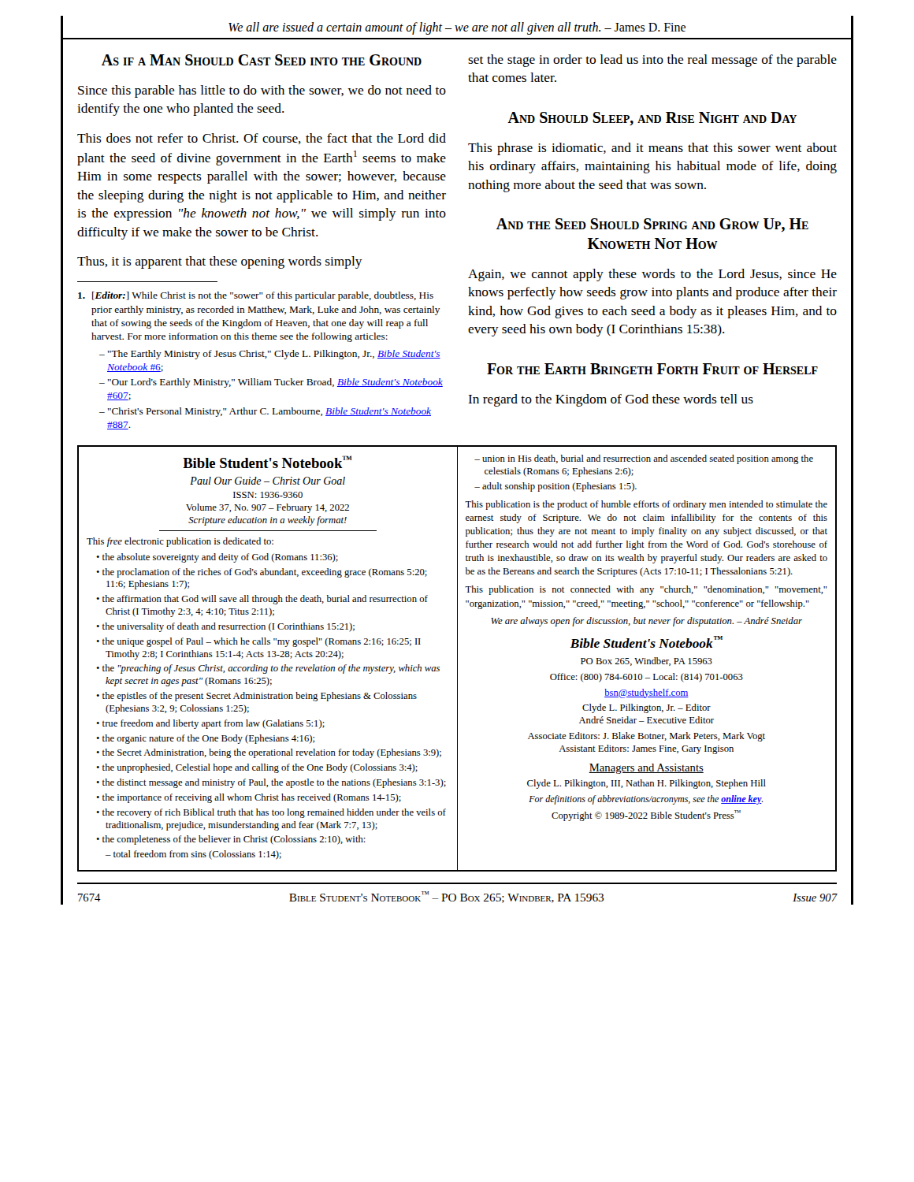We all are issued a certain amount of light – we are not all given all truth. – James D. Fine
As if a Man Should Cast Seed into the Ground
Since this parable has little to do with the sower, we do not need to identify the one who planted the seed.
This does not refer to Christ. Of course, the fact that the Lord did plant the seed of divine government in the Earth1 seems to make Him in some respects parallel with the sower; however, because the sleeping during the night is not applicable to Him, and neither is the expression "he knoweth not how," we will simply run into difficulty if we make the sower to be Christ.
Thus, it is apparent that these opening words simply
1.
[Editor:] While Christ is not the "sower" of this particular parable, doubtless, His prior earthly ministry, as recorded in Matthew, Mark, Luke and John, was certainly that of sowing the seeds of the Kingdom of Heaven, that one day will reap a full harvest. For more information on this theme see the following articles:
– "The Earthly Ministry of Jesus Christ," Clyde L. Pilkington, Jr., Bible Student's Notebook #6;
– "Our Lord's Earthly Ministry," William Tucker Broad, Bible Student's Notebook #607;
– "Christ's Personal Ministry," Arthur C. Lambourne, Bible Student's Notebook #887.
set the stage in order to lead us into the real message of the parable that comes later.
And Should Sleep, and Rise Night and Day
This phrase is idiomatic, and it means that this sower went about his ordinary affairs, maintaining his habitual mode of life, doing nothing more about the seed that was sown.
And the Seed Should Spring and Grow Up, He Knoweth Not How
Again, we cannot apply these words to the Lord Jesus, since He knows perfectly how seeds grow into plants and produce after their kind, how God gives to each seed a body as it pleases Him, and to every seed his own body (I Corinthians 15:38).
For the Earth Bringeth Forth Fruit of Herself
In regard to the Kingdom of God these words tell us
Bible Student's Notebook™
Paul Our Guide – Christ Our Goal
ISSN: 1936-9360
Volume 37, No. 907 – February 14, 2022
Scripture education in a weekly format!
This free electronic publication is dedicated to:
the absolute sovereignty and deity of God (Romans 11:36);
the proclamation of the riches of God's abundant, exceeding grace (Romans 5:20; 11:6; Ephesians 1:7);
the affirmation that God will save all through the death, burial and resurrection of Christ (I Timothy 2:3, 4; 4:10; Titus 2:11);
the universality of death and resurrection (I Corinthians 15:21);
the unique gospel of Paul – which he calls "my gospel" (Romans 2:16; 16:25; II Timothy 2:8; I Corinthians 15:1-4; Acts 13-28; Acts 20:24);
the "preaching of Jesus Christ, according to the revelation of the mystery, which was kept secret in ages past" (Romans 16:25);
the epistles of the present Secret Administration being Ephesians & Colossians (Ephesians 3:2, 9; Colossians 1:25);
true freedom and liberty apart from law (Galatians 5:1);
the organic nature of the One Body (Ephesians 4:16);
the Secret Administration, being the operational revelation for today (Ephesians 3:9);
the unprophesied, Celestial hope and calling of the One Body (Colossians 3:4);
the distinct message and ministry of Paul, the apostle to the nations (Ephesians 3:1-3);
the importance of receiving all whom Christ has received (Romans 14-15);
the recovery of rich Biblical truth that has too long remained hidden under the veils of traditionalism, prejudice, misunderstanding and fear (Mark 7:7, 13);
the completeness of the believer in Christ (Colossians 2:10), with:
total freedom from sins (Colossians 1:14);
union in His death, burial and resurrection and ascended seated position among the celestials (Romans 6; Ephesians 2:6);
adult sonship position (Ephesians 1:5).
This publication is the product of humble efforts of ordinary men intended to stimulate the earnest study of Scripture. We do not claim infallibility for the contents of this publication; thus they are not meant to imply finality on any subject discussed, or that further research would not add further light from the Word of God. God's storehouse of truth is inexhaustible, so draw on its wealth by prayerful study. Our readers are asked to be as the Bereans and search the Scriptures (Acts 17:10-11; I Thessalonians 5:21).
This publication is not connected with any "church," "denomination," "movement," "organization," "mission," "creed," "meeting," "school," "conference" or "fellowship."
We are always open for discussion, but never for disputation. – André Sneidar
Bible Student's Notebook™
PO Box 265, Windber, PA 15963
Office: (800) 784-6010 – Local: (814) 701-0063
bsn@studyshelf.com
Clyde L. Pilkington, Jr. – Editor
André Sneidar – Executive Editor
Associate Editors: J. Blake Botner, Mark Peters, Mark Vogt
Assistant Editors: James Fine, Gary Ingison
Managers and Assistants
Clyde L. Pilkington, III, Nathan H. Pilkington, Stephen Hill
For definitions of abbreviations/acronyms, see the online key.
Copyright © 1989-2022 Bible Student's Press™
7674
Bible Student's Notebook™ – PO Box 265; Windber, PA 15963
Issue 907